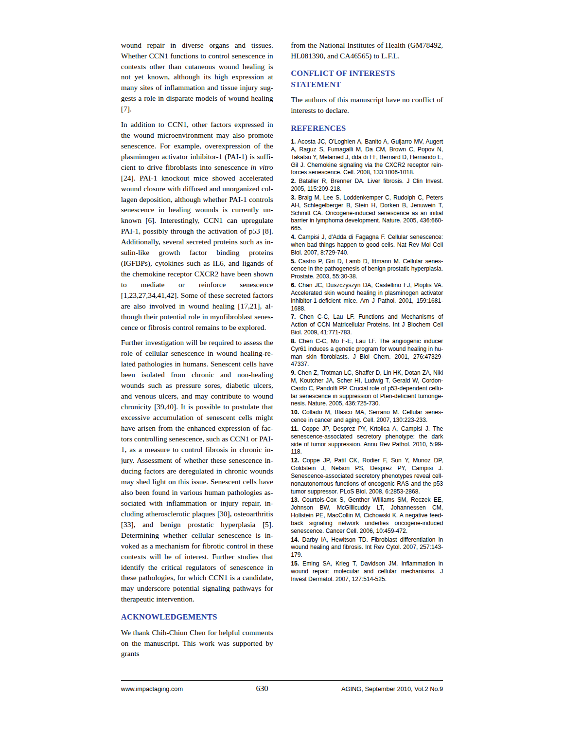wound repair in diverse organs and tissues. Whether CCN1 functions to control senescence in contexts other than cutaneous wound healing is not yet known, although its high expression at many sites of inflammation and tissue injury suggests a role in disparate models of wound healing [7].
In addition to CCN1, other factors expressed in the wound microenvironment may also promote senescence. For example, overexpression of the plasminogen activator inhibitor-1 (PAI-1) is sufficient to drive fibroblasts into senescence in vitro [24]. PAI-1 knockout mice showed accelerated wound closure with diffused and unorganized collagen deposition, although whether PAI-1 controls senescence in healing wounds is currently unknown [6]. Interestingly, CCN1 can upregulate PAI-1, possibly through the activation of p53 [8]. Additionally, several secreted proteins such as insulin-like growth factor binding proteins (IGFBPs), cytokines such as IL6, and ligands of the chemokine receptor CXCR2 have been shown to mediate or reinforce senescence [1,23,27,34,41,42]. Some of these secreted factors are also involved in wound healing [17,21], although their potential role in myofibroblast senescence or fibrosis control remains to be explored.
Further investigation will be required to assess the role of cellular senescence in wound healing-related pathologies in humans. Senescent cells have been isolated from chronic and non-healing wounds such as pressure sores, diabetic ulcers, and venous ulcers, and may contribute to wound chronicity [39,40]. It is possible to postulate that excessive accumulation of senescent cells might have arisen from the enhanced expression of factors controlling senescence, such as CCN1 or PAI-1, as a measure to control fibrosis in chronic injury. Assessment of whether these senescence inducing factors are deregulated in chronic wounds may shed light on this issue. Senescent cells have also been found in various human pathologies associated with inflammation or injury repair, including atherosclerotic plaques [30], osteoarthritis [33], and benign prostatic hyperplasia [5]. Determining whether cellular senescence is invoked as a mechanism for fibrotic control in these contexts will be of interest. Further studies that identify the critical regulators of senescence in these pathologies, for which CCN1 is a candidate, may underscore potential signaling pathways for therapeutic intervention.
Acknowledgements
We thank Chih-Chiun Chen for helpful comments on the manuscript. This work was supported by grants
from the National Institutes of Health (GM78492, HL081390, and CA46565) to L.F.L.
Conflict of Interests Statement
The authors of this manuscript have no conflict of interests to declare.
References
1. Acosta JC, O'Loghlen A, Banito A, Guijarro MV, Augert A, Raguz S, Fumagalli M, Da CM, Brown C, Popov N, Takatsu Y, Melamed J, dda di FF, Bernard D, Hernando E, Gil J. Chemokine signaling via the CXCR2 receptor reinforces senescence. Cell. 2008, 133:1006-1018.
2. Bataller R, Brenner DA. Liver fibrosis. J Clin Invest. 2005, 115:209-218.
3. Braig M, Lee S, Loddenkemper C, Rudolph C, Peters AH, Schlegelberger B, Stein H, Dorken B, Jenuwein T, Schmitt CA. Oncogene-induced senescence as an initial barrier in lymphoma development. Nature. 2005, 436:660-665.
4. Campisi J, d'Adda di Fagagna F. Cellular senescence: when bad things happen to good cells. Nat Rev Mol Cell Biol. 2007, 8:729-740.
5. Castro P, Giri D, Lamb D, Ittmann M. Cellular senescence in the pathogenesis of benign prostatic hyperplasia. Prostate. 2003, 55:30-38.
6. Chan JC, Duszczyszyn DA, Castellino FJ, Ploplis VA. Accelerated skin wound healing in plasminogen activator inhibitor-1-deficient mice. Am J Pathol. 2001, 159:1681-1688.
7. Chen C-C, Lau LF. Functions and Mechanisms of Action of CCN Matricellular Proteins. Int J Biochem Cell Biol. 2009, 41:771-783.
8. Chen C-C, Mo F-E, Lau LF. The angiogenic inducer Cyr61 induces a genetic program for wound healing in human skin fibroblasts. J Biol Chem. 2001, 276:47329-47337.
9. Chen Z, Trotman LC, Shaffer D, Lin HK, Dotan ZA, Niki M, Koutcher JA, Scher HI, Ludwig T, Gerald W, Cordon-Cardo C, Pandolfi PP. Crucial role of p53-dependent cellular senescence in suppression of Pten-deficient tumorigenesis. Nature. 2005, 436:725-730.
10. Collado M, Blasco MA, Serrano M. Cellular senescence in cancer and aging. Cell. 2007, 130:223-233.
11. Coppe JP, Desprez PY, Krtolica A, Campisi J. The senescence-associated secretory phenotype: the dark side of tumor suppression. Annu Rev Pathol. 2010, 5:99-118.
12. Coppe JP, Patil CK, Rodier F, Sun Y, Munoz DP, Goldstein J, Nelson PS, Desprez PY, Campisi J. Senescence-associated secretory phenotypes reveal cell-nonautonomous functions of oncogenic RAS and the p53 tumor suppressor. PLoS Biol. 2008, 6:2853-2868.
13. Courtois-Cox S, Genther Williams SM, Reczek EE, Johnson BW, McGillicuddy LT, Johannessen CM, Hollstein PE, MacCollin M, Cichowski K. A negative feedback signaling network underlies oncogene-induced senescence. Cancer Cell. 2006, 10:459-472.
14. Darby IA, Hewitson TD. Fibroblast differentiation in wound healing and fibrosis. Int Rev Cytol. 2007, 257:143-179.
15. Eming SA, Krieg T, Davidson JM. Inflammation in wound repair: molecular and cellular mechanisms. J Invest Dermatol. 2007, 127:514-525.
www.impactaging.com
630
AGING, September 2010, Vol.2 No.9